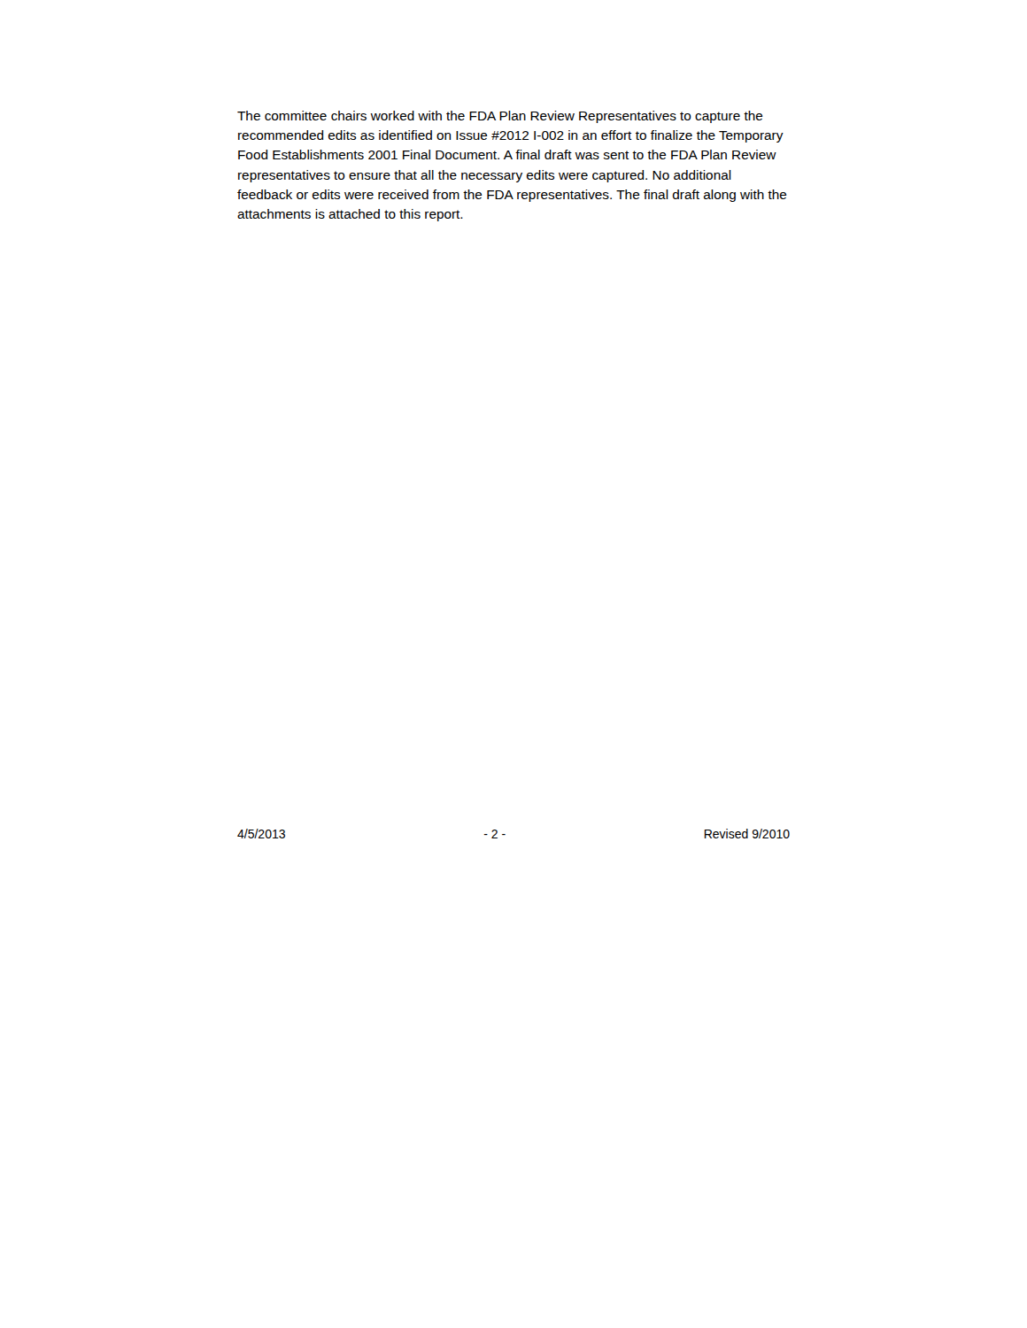The committee chairs worked with the FDA Plan Review Representatives to capture the recommended edits as identified on Issue #2012 I-002 in an effort to finalize the Temporary Food Establishments 2001 Final Document. A final draft was sent to the FDA Plan Review representatives to ensure that all the necessary edits were captured. No additional feedback or edits were received from the FDA representatives. The final draft along with the attachments is attached to this report.
4/5/2013
- 2 -
Revised 9/2010